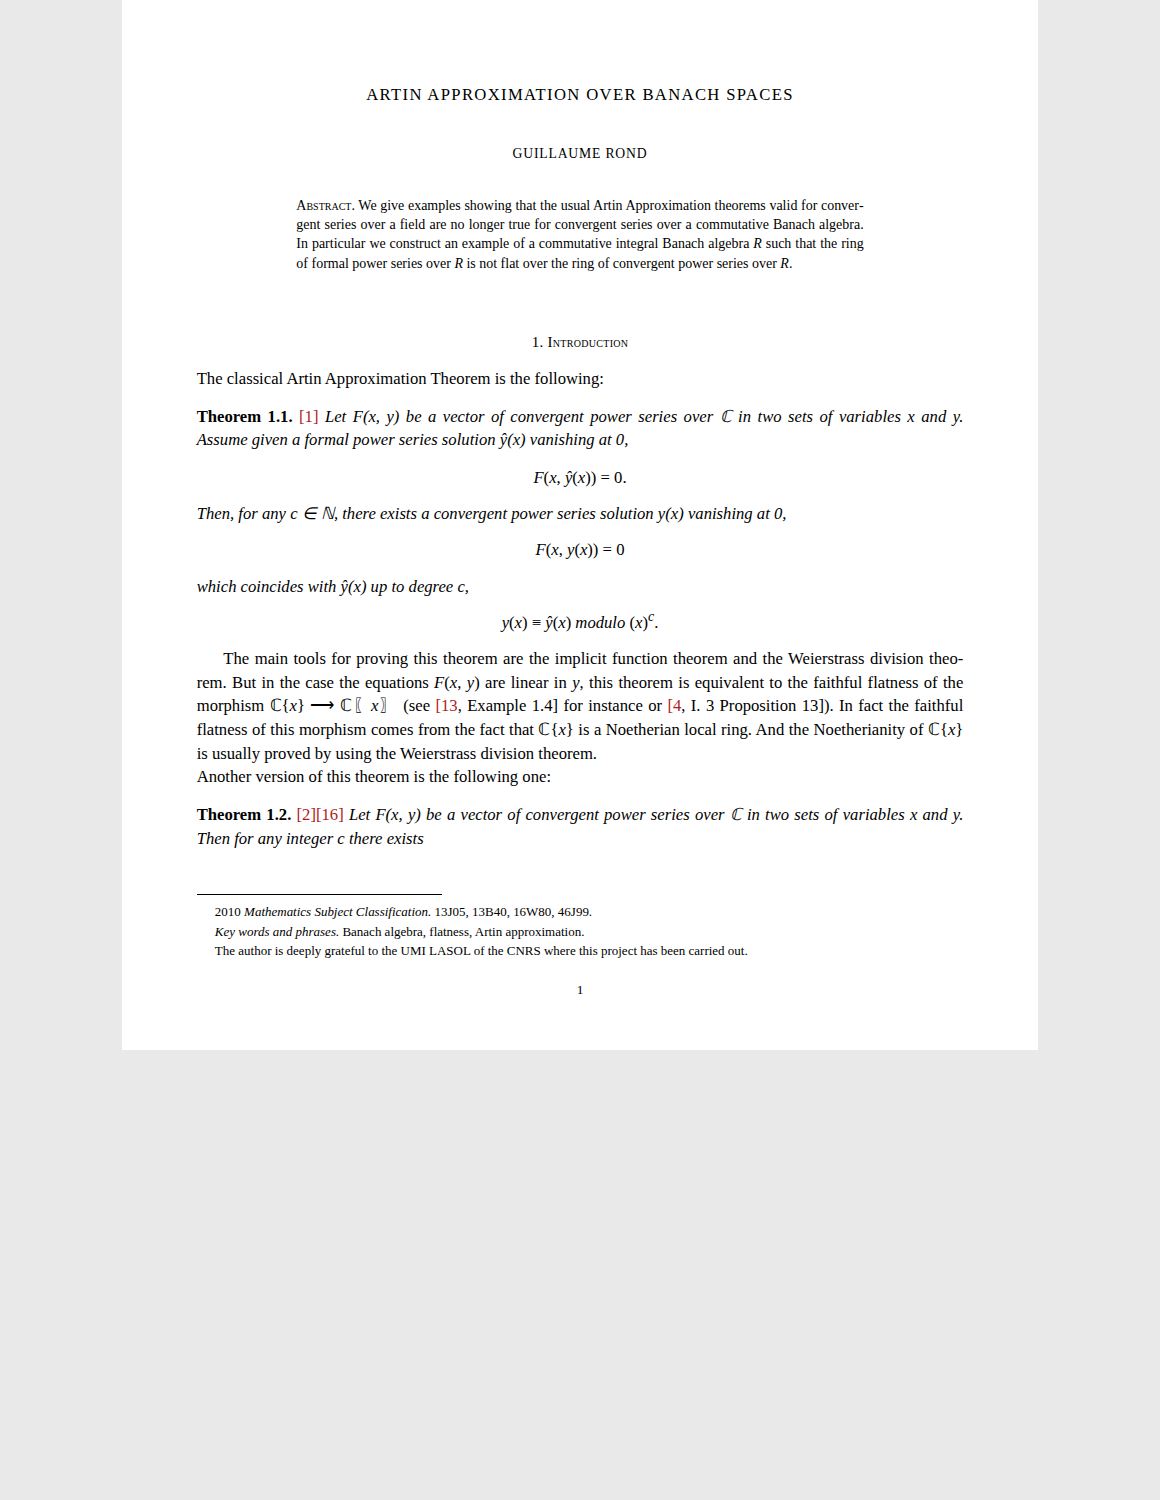Artin Approximation over Banach Spaces
Guillaume Rond
Abstract. We give examples showing that the usual Artin Approximation theorems valid for convergent series over a field are no longer true for convergent series over a commutative Banach algebra. In particular we construct an example of a commutative integral Banach algebra R such that the ring of formal power series over R is not flat over the ring of convergent power series over R.
1. Introduction
The classical Artin Approximation Theorem is the following:
Theorem 1.1. [1] Let F(x, y) be a vector of convergent power series over ℂ in two sets of variables x and y. Assume given a formal power series solution ŷ(x) vanishing at 0,
F(x, ŷ(x)) = 0.
Then, for any c ∈ ℕ, there exists a convergent power series solution y(x) vanishing at 0,
F(x, y(x)) = 0
which coincides with ŷ(x) up to degree c,
y(x) ≡ ŷ(x) modulo (x)c.
The main tools for proving this theorem are the implicit function theorem and the Weierstrass division theorem. But in the case the equations F(x, y) are linear in y, this theorem is equivalent to the faithful flatness of the morphism ℂ{x} ⟶ ℂ〖x〗 (see [13, Example 1.4] for instance or [4, I. 3 Proposition 13]). In fact the faithful flatness of this morphism comes from the fact that ℂ{x} is a Noetherian local ring. And the Noetherianity of ℂ{x} is usually proved by using the Weierstrass division theorem.
Another version of this theorem is the following one:
Theorem 1.2. [2][16] Let F(x, y) be a vector of convergent power series over ℂ in two sets of variables x and y. Then for any integer c there exists
2010 Mathematics Subject Classification. 13J05, 13B40, 16W80, 46J99.
Key words and phrases. Banach algebra, flatness, Artin approximation.
The author is deeply grateful to the UMI LASOL of the CNRS where this project has been carried out.
1